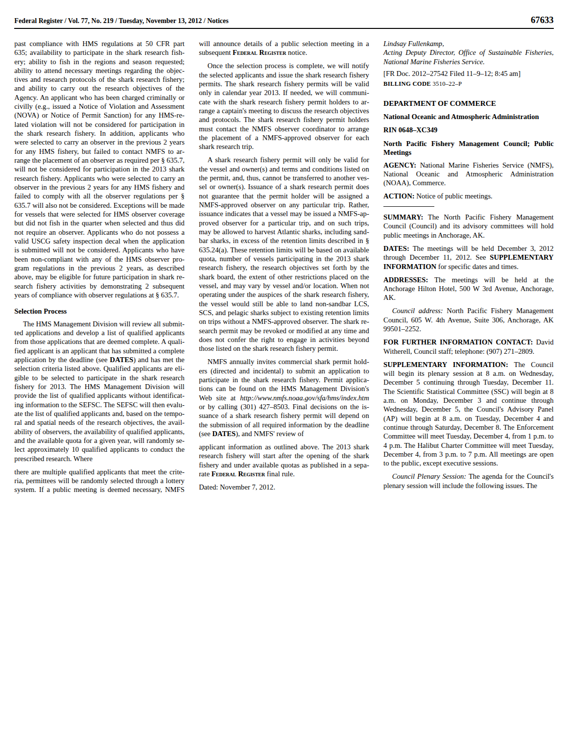Federal Register / Vol. 77, No. 219 / Tuesday, November 13, 2012 / Notices
67633
past compliance with HMS regulations at 50 CFR part 635; availability to participate in the shark research fishery; ability to fish in the regions and season requested; ability to attend necessary meetings regarding the objectives and research protocols of the shark research fishery; and ability to carry out the research objectives of the Agency. An applicant who has been charged criminally or civilly (e.g., issued a Notice of Violation and Assessment (NOVA) or Notice of Permit Sanction) for any HMS-related violation will not be considered for participation in the shark research fishery. In addition, applicants who were selected to carry an observer in the previous 2 years for any HMS fishery, but failed to contact NMFS to arrange the placement of an observer as required per § 635.7, will not be considered for participation in the 2013 shark research fishery. Applicants who were selected to carry an observer in the previous 2 years for any HMS fishery and failed to comply with all the observer regulations per § 635.7 will also not be considered. Exceptions will be made for vessels that were selected for HMS observer coverage but did not fish in the quarter when selected and thus did not require an observer. Applicants who do not possess a valid USCG safety inspection decal when the application is submitted will not be considered. Applicants who have been non-compliant with any of the HMS observer program regulations in the previous 2 years, as described above, may be eligible for future participation in shark research fishery activities by demonstrating 2 subsequent years of compliance with observer regulations at § 635.7.
Selection Process
The HMS Management Division will review all submitted applications and develop a list of qualified applicants from those applications that are deemed complete. A qualified applicant is an applicant that has submitted a complete application by the deadline (see DATES) and has met the selection criteria listed above. Qualified applicants are eligible to be selected to participate in the shark research fishery for 2013. The HMS Management Division will provide the list of qualified applicants without identificating information to the SEFSC. The SEFSC will then evaluate the list of qualified applicants and, based on the temporal and spatial needs of the research objectives, the availability of observers, the availability of qualified applicants, and the available quota for a given year, will randomly select approximately 10 qualified applicants to conduct the prescribed research. Where
there are multiple qualified applicants that meet the criteria, permittees will be randomly selected through a lottery system. If a public meeting is deemed necessary, NMFS will announce details of a public selection meeting in a subsequent Federal Register notice.
Once the selection process is complete, we will notify the selected applicants and issue the shark research fishery permits. The shark research fishery permits will be valid only in calendar year 2013. If needed, we will communicate with the shark research fishery permit holders to arrange a captain's meeting to discuss the research objectives and protocols. The shark research fishery permit holders must contact the NMFS observer coordinator to arrange the placement of a NMFS-approved observer for each shark research trip.
A shark research fishery permit will only be valid for the vessel and owner(s) and terms and conditions listed on the permit, and, thus, cannot be transferred to another vessel or owner(s). Issuance of a shark research permit does not guarantee that the permit holder will be assigned a NMFS-approved observer on any particular trip. Rather, issuance indicates that a vessel may be issued a NMFS-approved observer for a particular trip, and on such trips, may be allowed to harvest Atlantic sharks, including sandbar sharks, in excess of the retention limits described in § 635.24(a). These retention limits will be based on available quota, number of vessels participating in the 2013 shark research fishery, the research objectives set forth by the shark board, the extent of other restrictions placed on the vessel, and may vary by vessel and/or location. When not operating under the auspices of the shark research fishery, the vessel would still be able to land non-sandbar LCS, SCS, and pelagic sharks subject to existing retention limits on trips without a NMFS-approved observer. The shark research permit may be revoked or modified at any time and does not confer the right to engage in activities beyond those listed on the shark research fishery permit.
NMFS annually invites commercial shark permit holders (directed and incidental) to submit an application to participate in the shark research fishery. Permit applications can be found on the HMS Management Division's Web site at http://www.nmfs.noaa.gov/sfa/hms/index.htm or by calling (301) 427–8503. Final decisions on the issuance of a shark research fishery permit will depend on the submission of all required information by the deadline (see DATES), and NMFS' review of
applicant information as outlined above. The 2013 shark research fishery will start after the opening of the shark fishery and under available quotas as published in a separate Federal Register final rule.
Dated: November 7, 2012.
Lindsay Fullenkamp,
Acting Deputy Director, Office of Sustainable Fisheries, National Marine Fisheries Service.
[FR Doc. 2012–27542 Filed 11–9–12; 8:45 am]
BILLING CODE 3510–22–P
DEPARTMENT OF COMMERCE
National Oceanic and Atmospheric Administration
RIN 0648–XC349
North Pacific Fishery Management Council; Public Meetings
AGENCY: National Marine Fisheries Service (NMFS), National Oceanic and Atmospheric Administration (NOAA), Commerce.
ACTION: Notice of public meetings.
SUMMARY: The North Pacific Fishery Management Council (Council) and its advisory committees will hold public meetings in Anchorage, AK.
DATES: The meetings will be held December 3, 2012 through December 11, 2012. See SUPPLEMENTARY INFORMATION for specific dates and times.
ADDRESSES: The meetings will be held at the Anchorage Hilton Hotel, 500 W 3rd Avenue, Anchorage, AK.
Council address: North Pacific Fishery Management Council, 605 W. 4th Avenue, Suite 306, Anchorage, AK 99501–2252.
FOR FURTHER INFORMATION CONTACT: David Witherell, Council staff; telephone: (907) 271–2809.
SUPPLEMENTARY INFORMATION: The Council will begin its plenary session at 8 a.m. on Wednesday, December 5 continuing through Tuesday, December 11. The Scientific Statistical Committee (SSC) will begin at 8 a.m. on Monday, December 3 and continue through Wednesday, December 5, the Council's Advisory Panel (AP) will begin at 8 a.m. on Tuesday, December 4 and continue through Saturday, December 8. The Enforcement Committee will meet Tuesday, December 4, from 1 p.m. to 4 p.m. The Halibut Charter Committee will meet Tuesday, December 4, from 3 p.m. to 7 p.m. All meetings are open to the public, except executive sessions.
Council Plenary Session: The agenda for the Council's plenary session will include the following issues. The